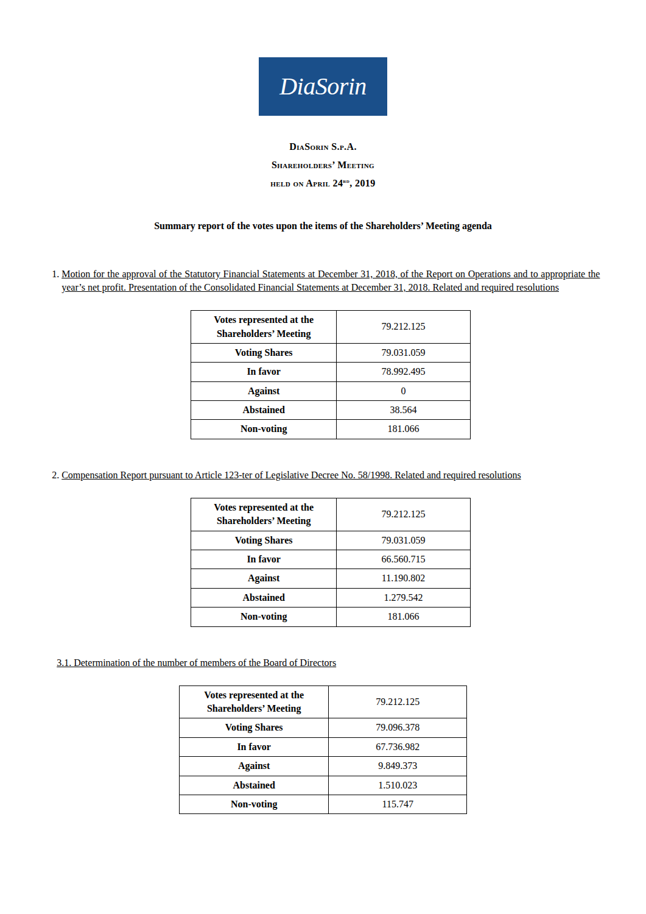DiaSorin
DiaSorin S.p.A.
Shareholders’ Meeting
held on April 24rd, 2019
Summary report of the votes upon the items of the Shareholders’ Meeting agenda
Motion for the approval of the Statutory Financial Statements at December 31, 2018, of the Report on Operations and to appropriate the year’s net profit. Presentation of the Consolidated Financial Statements at December 31, 2018. Related and required resolutions
| Votes represented at the Shareholders’ Meeting | 79.212.125 |
| Voting Shares | 79.031.059 |
| In favor | 78.992.495 |
| Against | 0 |
| Abstained | 38.564 |
| Non-voting | 181.066 |
Compensation Report pursuant to Article 123-ter of Legislative Decree No. 58/1998. Related and required resolutions
| Votes represented at the Shareholders’ Meeting | 79.212.125 |
| Voting Shares | 79.031.059 |
| In favor | 66.560.715 |
| Against | 11.190.802 |
| Abstained | 1.279.542 |
| Non-voting | 181.066 |
3.1. Determination of the number of members of the Board of Directors
| Votes represented at the Shareholders’ Meeting | 79.212.125 |
| Voting Shares | 79.096.378 |
| In favor | 67.736.982 |
| Against | 9.849.373 |
| Abstained | 1.510.023 |
| Non-voting | 115.747 |